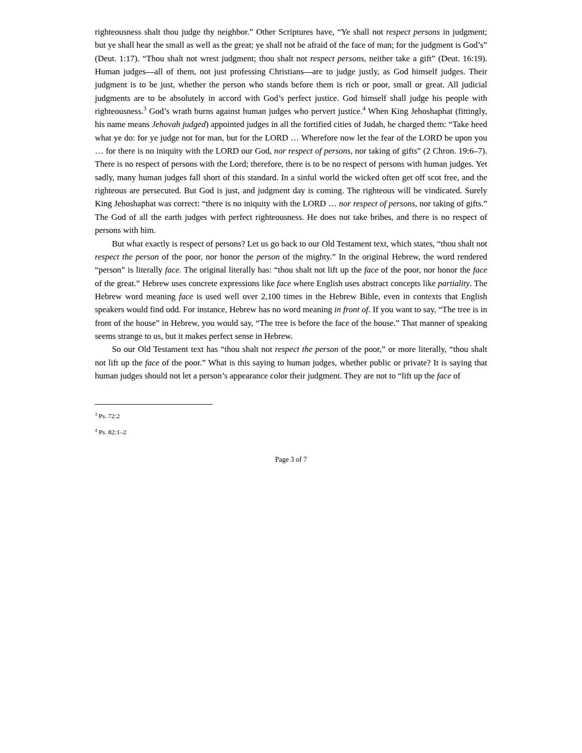righteousness shalt thou judge thy neighbor.” Other Scriptures have, “Ye shall not respect persons in judgment; but ye shall hear the small as well as the great; ye shall not be afraid of the face of man; for the judgment is God’s” (Deut. 1:17). “Thou shalt not wrest judgment; thou shalt not respect persons, neither take a gift” (Deut. 16:19). Human judges—all of them, not just professing Christians—are to judge justly, as God himself judges. Their judgment is to be just, whether the person who stands before them is rich or poor, small or great. All judicial judgments are to be absolutely in accord with God’s perfect justice. God himself shall judge his people with righteousness.3 God’s wrath burns against human judges who pervert justice.4 When King Jehoshaphat (fittingly, his name means Jehovah judged) appointed judges in all the fortified cities of Judah, he charged them: “Take heed what ye do: for ye judge not for man, but for the LORD … Wherefore now let the fear of the LORD be upon you … for there is no iniquity with the LORD our God, nor respect of persons, nor taking of gifts” (2 Chron. 19:6–7). There is no respect of persons with the Lord; therefore, there is to be no respect of persons with human judges. Yet sadly, many human judges fall short of this standard. In a sinful world the wicked often get off scot free, and the righteous are persecuted. But God is just, and judgment day is coming. The righteous will be vindicated. Surely King Jehoshaphat was correct: “there is no iniquity with the LORD … nor respect of persons, nor taking of gifts.” The God of all the earth judges with perfect righteousness. He does not take bribes, and there is no respect of persons with him.
But what exactly is respect of persons? Let us go back to our Old Testament text, which states, “thou shalt not respect the person of the poor, nor honor the person of the mighty.” In the original Hebrew, the word rendered “person” is literally face. The original literally has: “thou shalt not lift up the face of the poor, nor honor the face of the great.” Hebrew uses concrete expressions like face where English uses abstract concepts like partiality. The Hebrew word meaning face is used well over 2,100 times in the Hebrew Bible, even in contexts that English speakers would find odd. For instance, Hebrew has no word meaning in front of. If you want to say, “The tree is in front of the house” in Hebrew, you would say, “The tree is before the face of the house.” That manner of speaking seems strange to us, but it makes perfect sense in Hebrew.
So our Old Testament text has “thou shalt not respect the person of the poor,” or more literally, “thou shalt not lift up the face of the poor.” What is this saying to human judges, whether public or private? It is saying that human judges should not let a person’s appearance color their judgment. They are not to “lift up the face of
3 Ps. 72:2
4 Ps. 82:1–2
Page 3 of 7